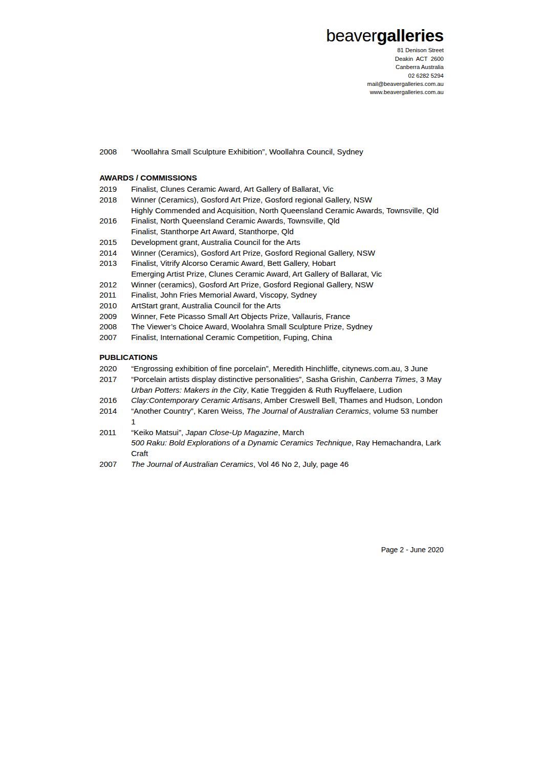beavergalleries
81 Denison Street
Deakin ACT 2600
Canberra Australia
02 6282 5294
mail@beavergalleries.com.au
www.beavergalleries.com.au
| 2008 | “Woollahra Small Sculpture Exhibition”, Woollahra Council, Sydney |
Awards / Commissions
| 2019 | Finalist, Clunes Ceramic Award, Art Gallery of Ballarat, Vic |
| 2018 | Winner (Ceramics), Gosford Art Prize, Gosford regional Gallery, NSW |
| | Highly Commended and Acquisition, North Queensland Ceramic Awards, Townsville, Qld |
| 2016 | Finalist, North Queensland Ceramic Awards, Townsville, Qld |
| | Finalist, Stanthorpe Art Award, Stanthorpe, Qld |
| 2015 | Development grant, Australia Council for the Arts |
| 2014 | Winner (Ceramics), Gosford Art Prize, Gosford Regional Gallery, NSW |
| 2013 | Finalist, Vitrify Alcorso Ceramic Award, Bett Gallery, Hobart |
| | Emerging Artist Prize, Clunes Ceramic Award, Art Gallery of Ballarat, Vic |
| 2012 | Winner (ceramics), Gosford Art Prize, Gosford Regional Gallery, NSW |
| 2011 | Finalist, John Fries Memorial Award, Viscopy, Sydney |
| 2010 | ArtStart grant, Australia Council for the Arts |
| 2009 | Winner, Fete Picasso Small Art Objects Prize, Vallauris, France |
| 2008 | The Viewer’s Choice Award, Woolahra Small Sculpture Prize, Sydney |
| 2007 | Finalist, International Ceramic Competition, Fuping, China |
Publications
| 2020 | “Engrossing exhibition of fine porcelain”, Meredith Hinchliffe, citynews.com.au, 3 June |
| 2017 | “Porcelain artists display distinctive personalities”, Sasha Grishin, Canberra Times , 3 May |
| | Urban Potters: Makers in the City , Katie Treggiden & Ruth Ruyffelaere, Ludion |
| 2016 | Clay:Contemporary Ceramic Artisans , Amber Creswell Bell, Thames and Hudson, London |
| 2014 | “Another Country”, Karen Weiss, The Journal of Australian Ceramics , volume 53 number 1 |
| 2011 | “Keiko Matsui”, Japan Close-Up Magazine , March |
| | 500 Raku: Bold Explorations of a Dynamic Ceramics Technique , Ray Hemachandra, Lark Craft |
| 2007 | The Journal of Australian Ceramics , Vol 46 No 2, July, page 46 |
Page 2 - June 2020